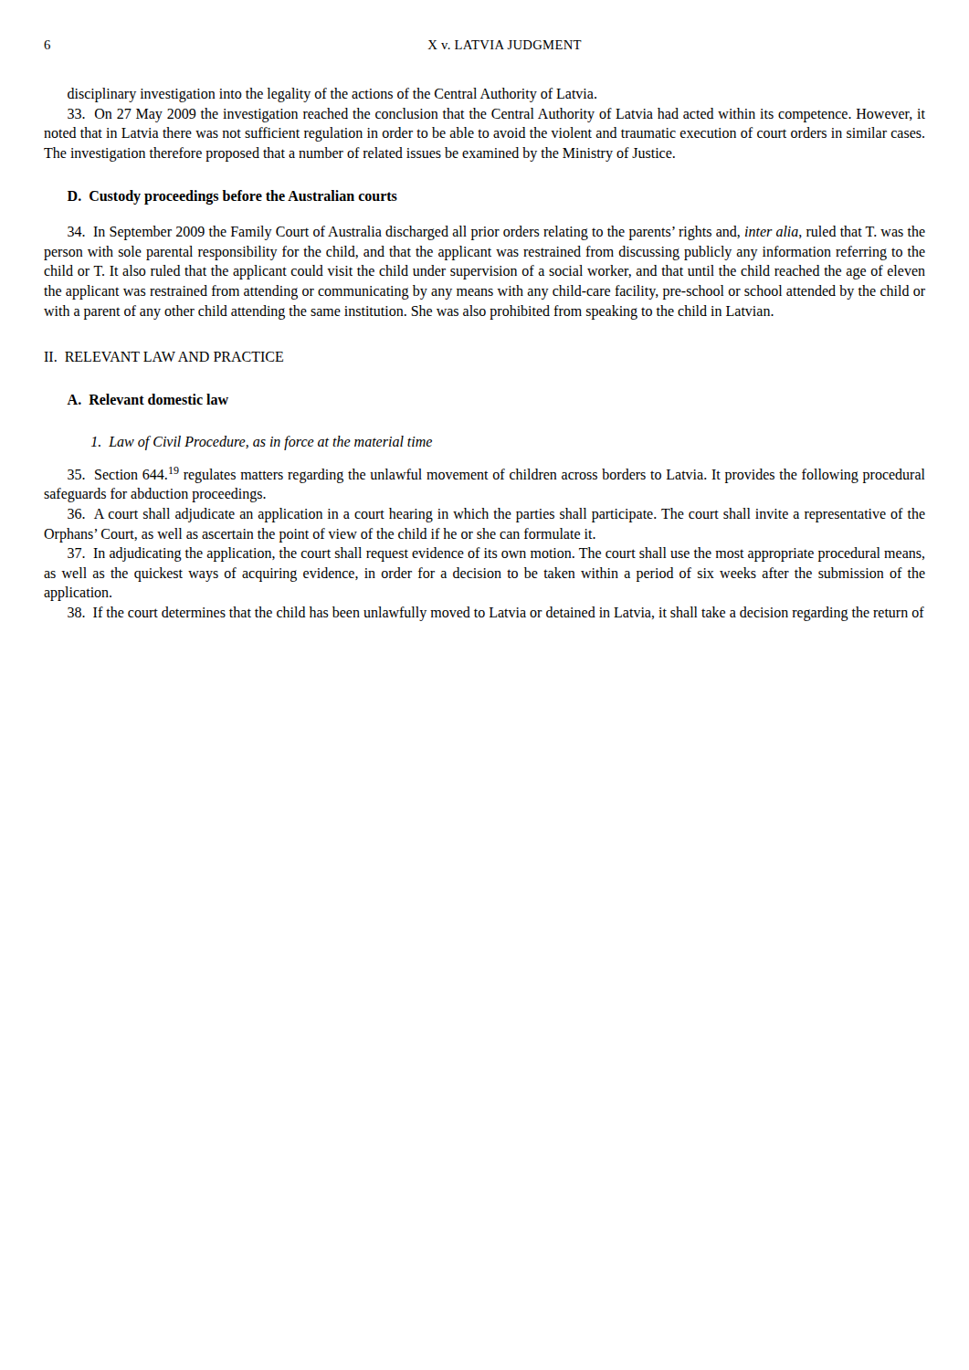6 X v. LATVIA JUDGMENT
disciplinary investigation into the legality of the actions of the Central Authority of Latvia.
33. On 27 May 2009 the investigation reached the conclusion that the Central Authority of Latvia had acted within its competence. However, it noted that in Latvia there was not sufficient regulation in order to be able to avoid the violent and traumatic execution of court orders in similar cases. The investigation therefore proposed that a number of related issues be examined by the Ministry of Justice.
D. Custody proceedings before the Australian courts
34. In September 2009 the Family Court of Australia discharged all prior orders relating to the parents’ rights and, inter alia, ruled that T. was the person with sole parental responsibility for the child, and that the applicant was restrained from discussing publicly any information referring to the child or T. It also ruled that the applicant could visit the child under supervision of a social worker, and that until the child reached the age of eleven the applicant was restrained from attending or communicating by any means with any child-care facility, pre-school or school attended by the child or with a parent of any other child attending the same institution. She was also prohibited from speaking to the child in Latvian.
II. RELEVANT LAW AND PRACTICE
A. Relevant domestic law
1. Law of Civil Procedure, as in force at the material time
35. Section 644.19 regulates matters regarding the unlawful movement of children across borders to Latvia. It provides the following procedural safeguards for abduction proceedings.
36. A court shall adjudicate an application in a court hearing in which the parties shall participate. The court shall invite a representative of the Orphans’ Court, as well as ascertain the point of view of the child if he or she can formulate it.
37. In adjudicating the application, the court shall request evidence of its own motion. The court shall use the most appropriate procedural means, as well as the quickest ways of acquiring evidence, in order for a decision to be taken within a period of six weeks after the submission of the application.
38. If the court determines that the child has been unlawfully moved to Latvia or detained in Latvia, it shall take a decision regarding the return of